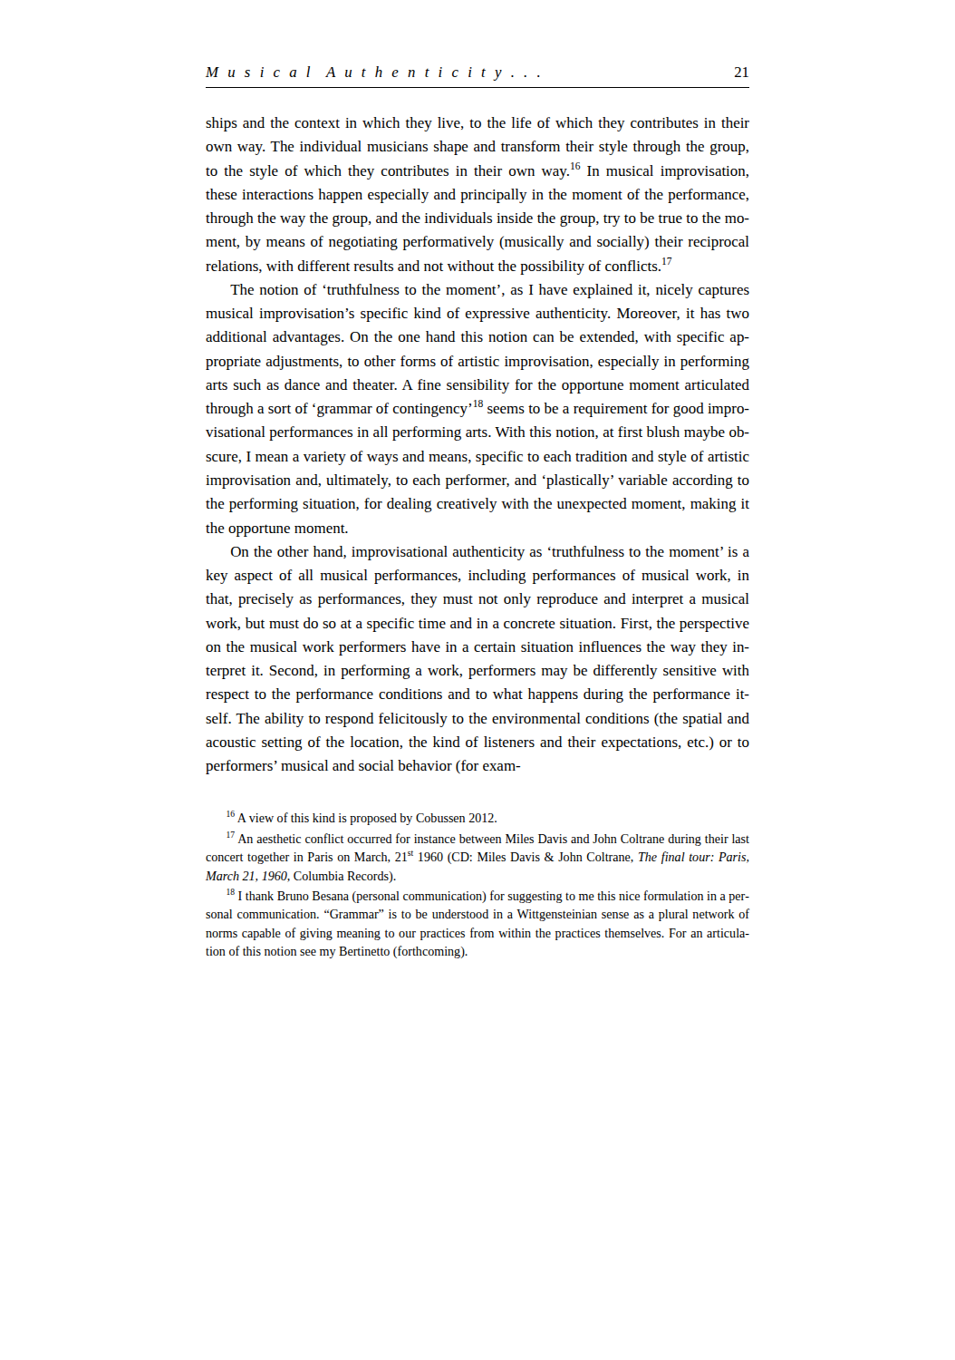M u s i c a l A u t h e n t i c i t y . . . 21
ships and the context in which they live, to the life of which they contributes in their own way. The individual musicians shape and transform their style through the group, to the style of which they contributes in their own way.16 In musical improvisation, these interactions happen especially and principally in the moment of the performance, through the way the group, and the individuals inside the group, try to be true to the moment, by means of negotiating performatively (musically and socially) their reciprocal relations, with different results and not without the possibility of conflicts.17
The notion of ‘truthfulness to the moment’, as I have explained it, nicely captures musical improvisation’s specific kind of expressive authenticity. Moreover, it has two additional advantages. On the one hand this notion can be extended, with specific appropriate adjustments, to other forms of artistic improvisation, especially in performing arts such as dance and theater. A fine sensibility for the opportune moment articulated through a sort of ‘grammar of contingency’18 seems to be a requirement for good improvisational performances in all performing arts. With this notion, at first blush maybe obscure, I mean a variety of ways and means, specific to each tradition and style of artistic improvisation and, ultimately, to each performer, and ‘plastically’ variable according to the performing situation, for dealing creatively with the unexpected moment, making it the opportune moment.
On the other hand, improvisational authenticity as ‘truthfulness to the moment’ is a key aspect of all musical performances, including performances of musical work, in that, precisely as performances, they must not only reproduce and interpret a musical work, but must do so at a specific time and in a concrete situation. First, the perspective on the musical work performers have in a certain situation influences the way they interpret it. Second, in performing a work, performers may be differently sensitive with respect to the performance conditions and to what happens during the performance itself. The ability to respond felicitously to the environmental conditions (the spatial and acoustic setting of the location, the kind of listeners and their expectations, etc.) or to performers’ musical and social behavior (for exam-
16 A view of this kind is proposed by Cobussen 2012.
17 An aesthetic conflict occurred for instance between Miles Davis and John Coltrane during their last concert together in Paris on March, 21st 1960 (CD: Miles Davis & John Coltrane, The final tour: Paris, March 21, 1960, Columbia Records).
18 I thank Bruno Besana (personal communication) for suggesting to me this nice formulation in a personal communication. “Grammar” is to be understood in a Wittgensteinian sense as a plural network of norms capable of giving meaning to our practices from within the practices themselves. For an articulation of this notion see my Bertinetto (forthcoming).